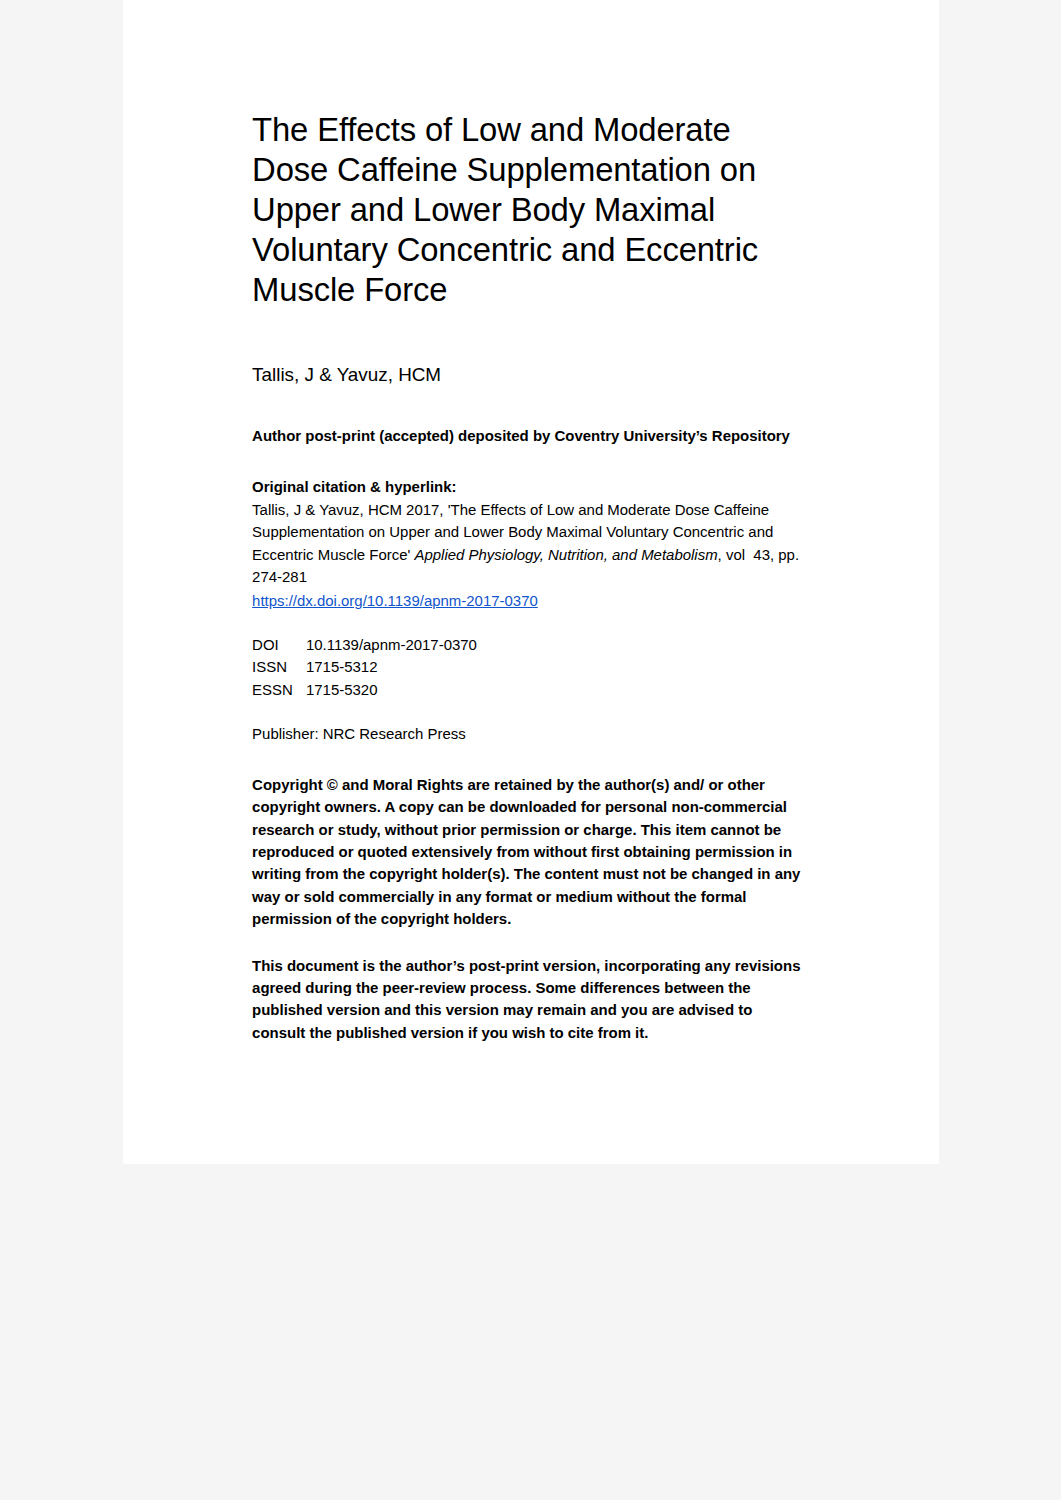The Effects of Low and Moderate Dose Caffeine Supplementation on Upper and Lower Body Maximal Voluntary Concentric and Eccentric Muscle Force
Tallis, J & Yavuz, HCM
Author post-print (accepted) deposited by Coventry University’s Repository
Original citation & hyperlink:
Tallis, J & Yavuz, HCM 2017, 'The Effects of Low and Moderate Dose Caffeine Supplementation on Upper and Lower Body Maximal Voluntary Concentric and Eccentric Muscle Force' Applied Physiology, Nutrition, and Metabolism, vol 43, pp. 274-281
https://dx.doi.org/10.1139/apnm-2017-0370
DOI10.1139/apnm-2017-0370
ISSN1715-5312
ESSN1715-5320
Publisher: NRC Research Press
Copyright © and Moral Rights are retained by the author(s) and/ or other copyright owners. A copy can be downloaded for personal non-commercial research or study, without prior permission or charge. This item cannot be reproduced or quoted extensively from without first obtaining permission in writing from the copyright holder(s). The content must not be changed in any way or sold commercially in any format or medium without the formal permission of the copyright holders.
This document is the author’s post-print version, incorporating any revisions agreed during the peer-review process. Some differences between the published version and this version may remain and you are advised to consult the published version if you wish to cite from it.